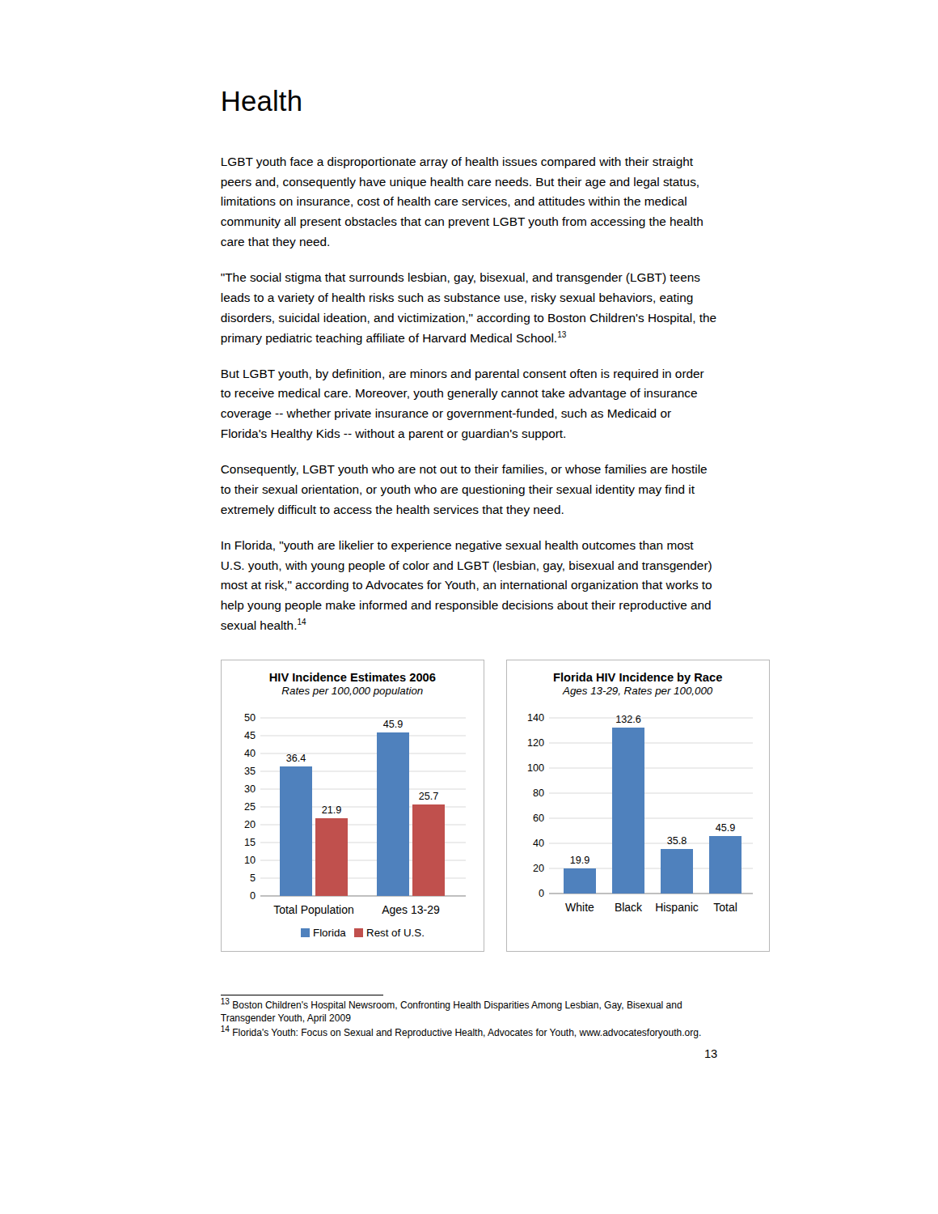Health
LGBT youth face a disproportionate array of health issues compared with their straight peers and, consequently have unique health care needs. But their age and legal status, limitations on insurance, cost of health care services, and attitudes within the medical community all present obstacles that can prevent LGBT youth from accessing the health care that they need.
"The social stigma that surrounds lesbian, gay, bisexual, and transgender (LGBT) teens leads to a variety of health risks such as substance use, risky sexual behaviors, eating disorders, suicidal ideation, and victimization," according to Boston Children's Hospital, the primary pediatric teaching affiliate of Harvard Medical School.13
But LGBT youth, by definition, are minors and parental consent often is required in order to receive medical care. Moreover, youth generally cannot take advantage of insurance coverage -- whether private insurance or government-funded, such as Medicaid or Florida's Healthy Kids -- without a parent or guardian's support.
Consequently, LGBT youth who are not out to their families, or whose families are hostile to their sexual orientation, or youth who are questioning their sexual identity may find it extremely difficult to access the health services that they need.
In Florida, "youth are likelier to experience negative sexual health outcomes than most U.S. youth, with young people of color and LGBT (lesbian, gay, bisexual and transgender) most at risk," according to Advocates for Youth, an international organization that works to help young people make informed and responsible decisions about their reproductive and sexual health.14
HIV Incidence Estimates 2006
Rates per 100,000 population
50 45 40 35 30 25 20 15 10 5 0 36.4 21.9 45.9 25.7 Total Population Ages 13-29 Florida Rest of U.S.
Florida HIV Incidence by Race
Ages 13-29, Rates per 100,000
140 120 100 80 60 40 20 0 19.9 132.6 35.8 45.9 White Black Hispanic Total
13 Boston Children's Hospital Newsroom, Confronting Health Disparities Among Lesbian, Gay, Bisexual and Transgender Youth, April 2009
14 Florida's Youth: Focus on Sexual and Reproductive Health, Advocates for Youth, www.advocatesforyouth.org.
13